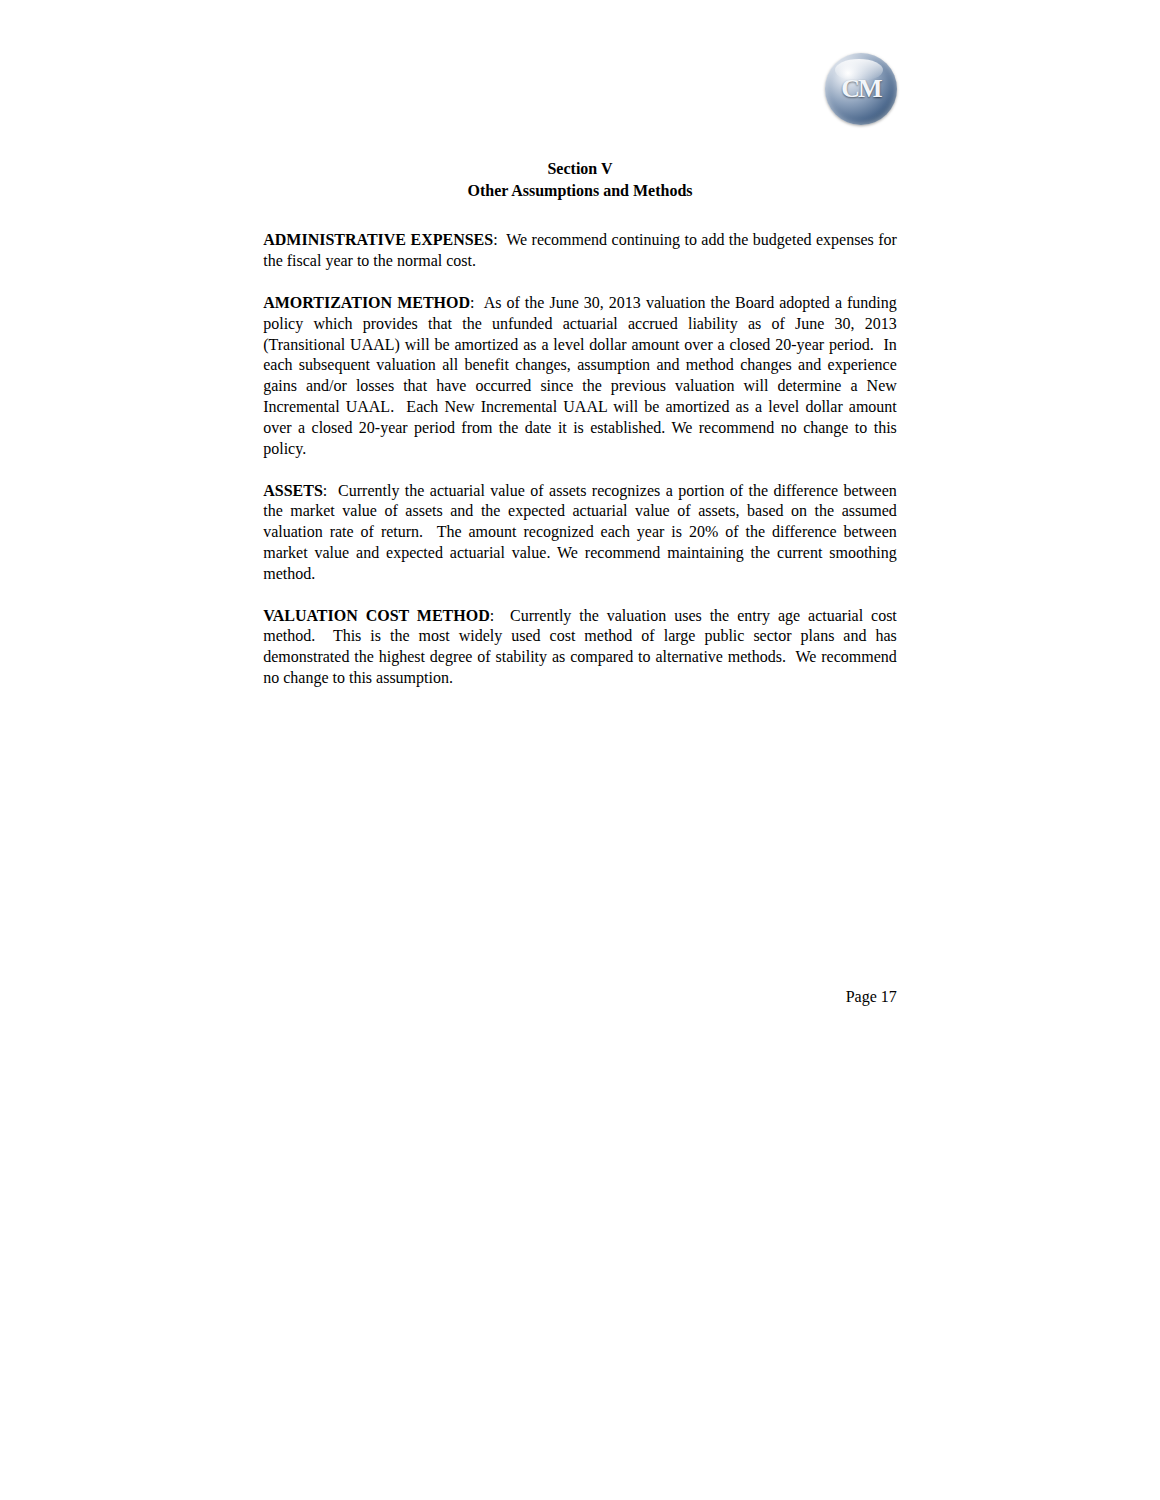CM
Section V
Other Assumptions and Methods
ADMINISTRATIVE EXPENSES: We recommend continuing to add the budgeted expenses for the fiscal year to the normal cost.
AMORTIZATION METHOD: As of the June 30, 2013 valuation the Board adopted a funding policy which provides that the unfunded actuarial accrued liability as of June 30, 2013 (Transitional UAAL) will be amortized as a level dollar amount over a closed 20-year period. In each subsequent valuation all benefit changes, assumption and method changes and experience gains and/or losses that have occurred since the previous valuation will determine a New Incremental UAAL. Each New Incremental UAAL will be amortized as a level dollar amount over a closed 20-year period from the date it is established. We recommend no change to this policy.
ASSETS: Currently the actuarial value of assets recognizes a portion of the difference between the market value of assets and the expected actuarial value of assets, based on the assumed valuation rate of return. The amount recognized each year is 20% of the difference between market value and expected actuarial value. We recommend maintaining the current smoothing method.
VALUATION COST METHOD: Currently the valuation uses the entry age actuarial cost method. This is the most widely used cost method of large public sector plans and has demonstrated the highest degree of stability as compared to alternative methods. We recommend no change to this assumption.
Page 17